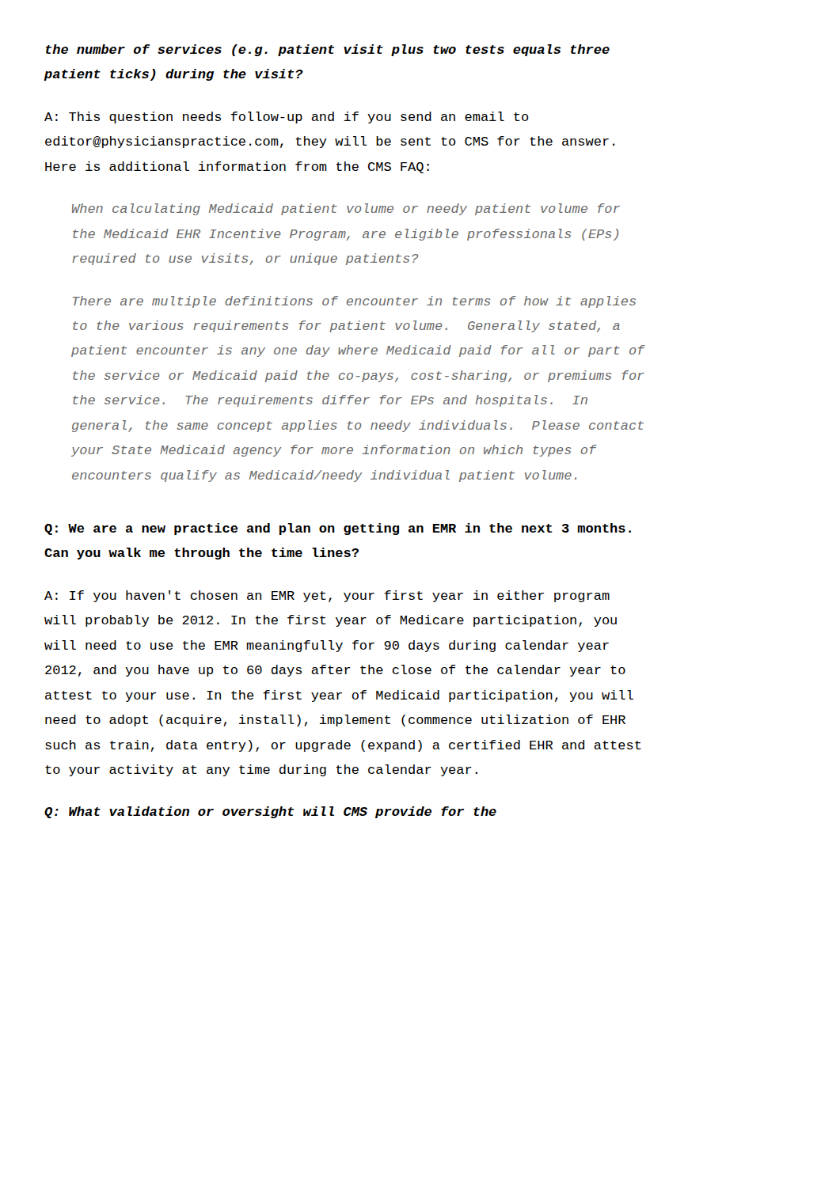the number of services (e.g. patient visit plus two tests equals three patient ticks) during the visit?
A: This question needs follow-up and if you send an email to editor@physicianspractice.com, they will be sent to CMS for the answer. Here is additional information from the CMS FAQ:
When calculating Medicaid patient volume or needy patient volume for the Medicaid EHR Incentive Program, are eligible professionals (EPs) required to use visits, or unique patients?
There are multiple definitions of encounter in terms of how it applies to the various requirements for patient volume. Generally stated, a patient encounter is any one day where Medicaid paid for all or part of the service or Medicaid paid the co-pays, cost-sharing, or premiums for the service. The requirements differ for EPs and hospitals. In general, the same concept applies to needy individuals. Please contact your State Medicaid agency for more information on which types of encounters qualify as Medicaid/needy individual patient volume.
Q: We are a new practice and plan on getting an EMR in the next 3 months. Can you walk me through the time lines?
A: If you haven't chosen an EMR yet, your first year in either program will probably be 2012. In the first year of Medicare participation, you will need to use the EMR meaningfully for 90 days during calendar year 2012, and you have up to 60 days after the close of the calendar year to attest to your use. In the first year of Medicaid participation, you will need to adopt (acquire, install), implement (commence utilization of EHR such as train, data entry), or upgrade (expand) a certified EHR and attest to your activity at any time during the calendar year.
Q: What validation or oversight will CMS provide for the